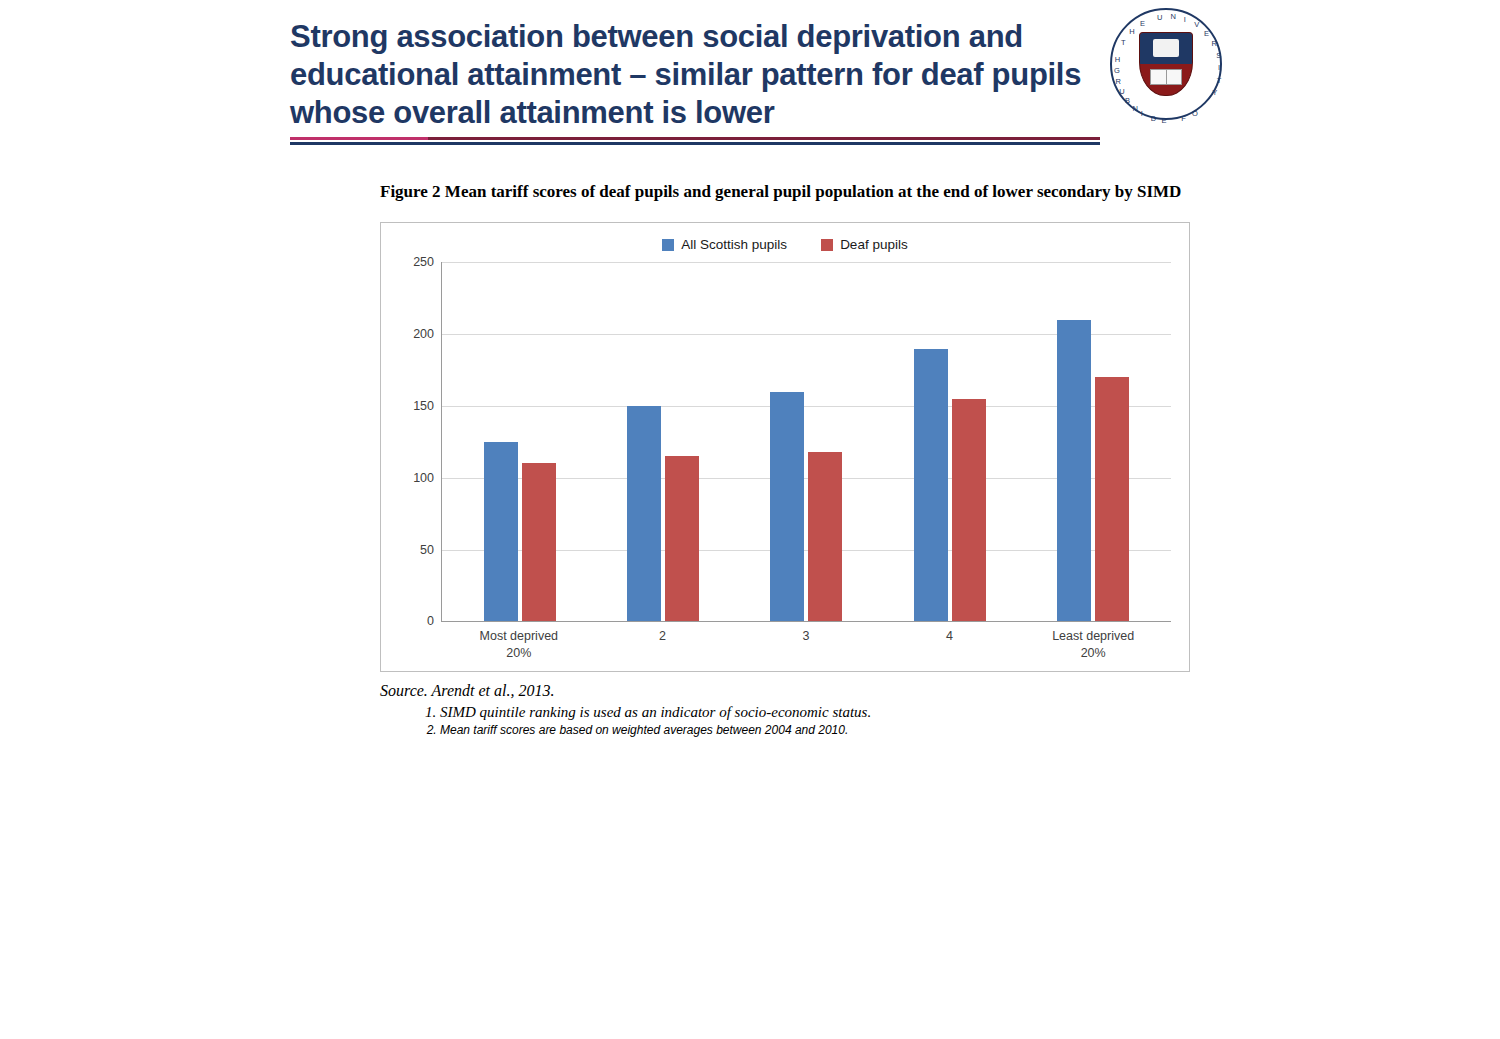Strong association between social deprivation and educational attainment – similar pattern for deaf pupils whose overall attainment is lower
T H E U N I V E R S I T Y O F E D I N B U R G H
Figure 2 Mean tariff scores of deaf pupils and general pupil population at the end of lower secondary by SIMD
All Scottish pupils
Deaf pupils
250
200
150
100
50
0
Most deprived
20%
2
3
4
Least deprived
20%
Source. Arendt et al., 2013.
SIMD quintile ranking is used as an indicator of socio-economic status.
Mean tariff scores are based on weighted averages between 2004 and 2010.